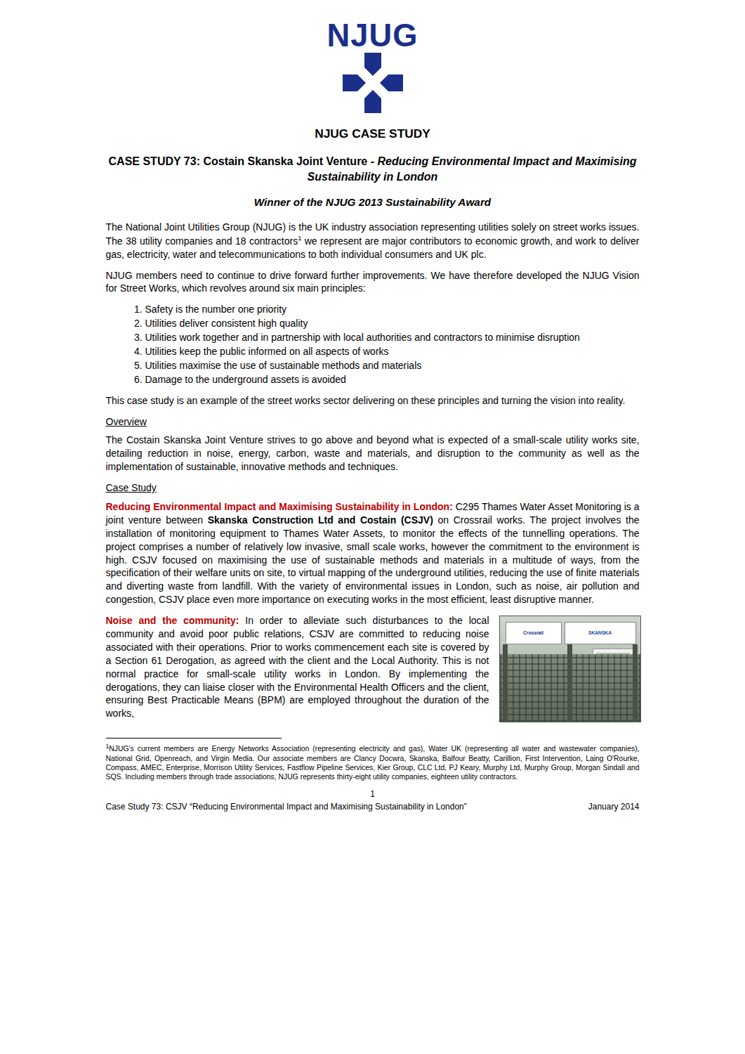NJUG
NJUG CASE STUDY
CASE STUDY 73: Costain Skanska Joint Venture - Reducing Environmental Impact and Maximising Sustainability in London
Winner of the NJUG 2013 Sustainability Award
The National Joint Utilities Group (NJUG) is the UK industry association representing utilities solely on street works issues. The 38 utility companies and 18 contractors1 we represent are major contributors to economic growth, and work to deliver gas, electricity, water and telecommunications to both individual consumers and UK plc.
NJUG members need to continue to drive forward further improvements. We have therefore developed the NJUG Vision for Street Works, which revolves around six main principles:
Safety is the number one priority
Utilities deliver consistent high quality
Utilities work together and in partnership with local authorities and contractors to minimise disruption
Utilities keep the public informed on all aspects of works
Utilities maximise the use of sustainable methods and materials
Damage to the underground assets is avoided
This case study is an example of the street works sector delivering on these principles and turning the vision into reality.
Overview
The Costain Skanska Joint Venture strives to go above and beyond what is expected of a small-scale utility works site, detailing reduction in noise, energy, carbon, waste and materials, and disruption to the community as well as the implementation of sustainable, innovative methods and techniques.
Case Study
Reducing Environmental Impact and Maximising Sustainability in London: C295 Thames Water Asset Monitoring is a joint venture between Skanska Construction Ltd and Costain (CSJV) on Crossrail works. The project involves the installation of monitoring equipment to Thames Water Assets, to monitor the effects of the tunnelling operations. The project comprises a number of relatively low invasive, small scale works, however the commitment to the environment is high. CSJV focused on maximising the use of sustainable methods and materials in a multitude of ways, from the specification of their welfare units on site, to virtual mapping of the underground utilities, reducing the use of finite materials and diverting waste from landfill. With the variety of environmental issues in London, such as noise, air pollution and congestion, CSJV place even more importance on executing works in the most efficient, least disruptive manner.
Crossrail
SKANSKA
Noise and the community: In order to alleviate such disturbances to the local community and avoid poor public relations, CSJV are committed to reducing noise associated with their operations. Prior to works commencement each site is covered by a Section 61 Derogation, as agreed with the client and the Local Authority. This is not normal practice for small-scale utility works in London. By implementing the derogations, they can liaise closer with the Environmental Health Officers and the client, ensuring Best Practicable Means (BPM) are employed throughout the duration of the works,
1NJUG's current members are Energy Networks Association (representing electricity and gas), Water UK (representing all water and wastewater companies), National Grid, Openreach, and Virgin Media. Our associate members are Clancy Docwra, Skanska, Balfour Beatty, Carillion, First Intervention, Laing O'Rourke, Compass, AMEC, Enterprise, Morrison Utility Services, Fastflow Pipeline Services, Kier Group, CLC Ltd, PJ Keary, Murphy Ltd, Murphy Group, Morgan Sindall and SQS. Including members through trade associations, NJUG represents thirty-eight utility companies, eighteen utility contractors.
1
Case Study 73: CSJV “Reducing Environmental Impact and Maximising Sustainability in London” January 2014